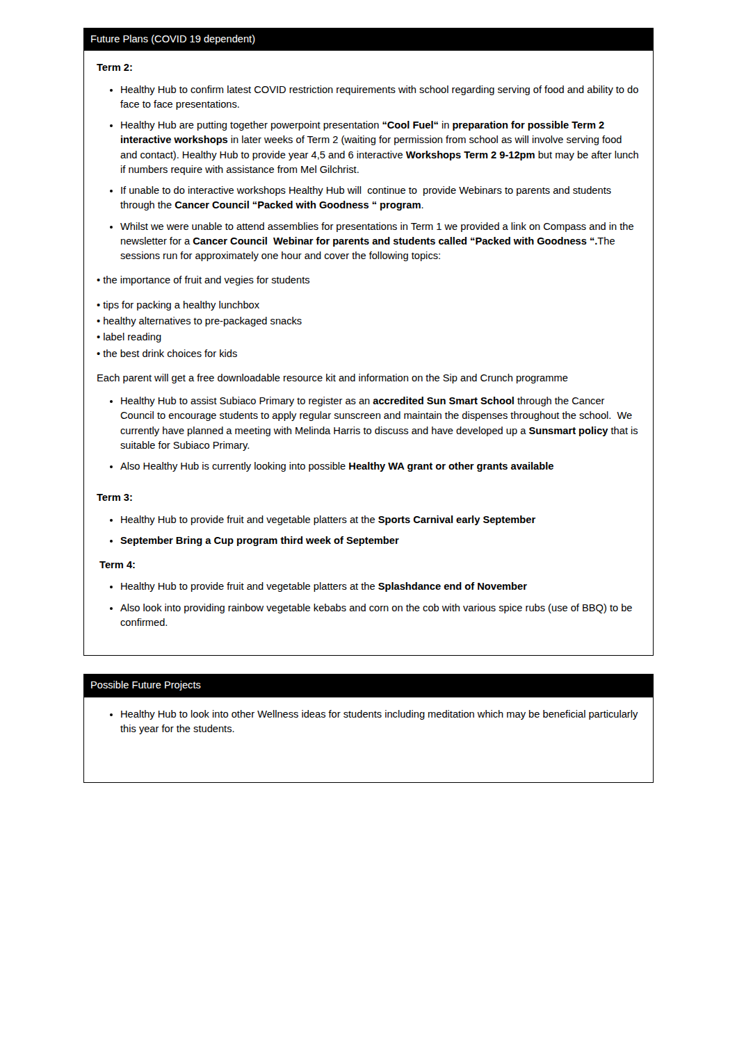Future Plans (COVID 19 dependent)
Term 2:
Healthy Hub to confirm latest COVID restriction requirements with school regarding serving of food and ability to do face to face presentations.
Healthy Hub are putting together powerpoint presentation “Cool Fuel“ in preparation for possible Term 2 interactive workshops in later weeks of Term 2 (waiting for permission from school as will involve serving food and contact). Healthy Hub to provide year 4,5 and 6 interactive Workshops Term 2 9-12pm but may be after lunch if numbers require with assistance from Mel Gilchrist.
If unable to do interactive workshops Healthy Hub will continue to provide Webinars to parents and students through the Cancer Council “Packed with Goodness “ program.
Whilst we were unable to attend assemblies for presentations in Term 1 we provided a link on Compass and in the newsletter for a Cancer Council Webinar for parents and students called “Packed with Goodness “. The sessions run for approximately one hour and cover the following topics:
• the importance of fruit and vegies for students
tips for packing a healthy lunchbox
healthy alternatives to pre-packaged snacks
label reading
the best drink choices for kids
Each parent will get a free downloadable resource kit and information on the Sip and Crunch programme
Healthy Hub to assist Subiaco Primary to register as an accredited Sun Smart School through the Cancer Council to encourage students to apply regular sunscreen and maintain the dispenses throughout the school. We currently have planned a meeting with Melinda Harris to discuss and have developed up a Sunsmart policy that is suitable for Subiaco Primary.
Also Healthy Hub is currently looking into possible Healthy WA grant or other grants available
Term 3:
Healthy Hub to provide fruit and vegetable platters at the Sports Carnival early September
September Bring a Cup program third week of September
Term 4:
Healthy Hub to provide fruit and vegetable platters at the Splashdance end of November
Also look into providing rainbow vegetable kebabs and corn on the cob with various spice rubs (use of BBQ) to be confirmed.
Possible Future Projects
Healthy Hub to look into other Wellness ideas for students including meditation which may be beneficial particularly this year for the students.